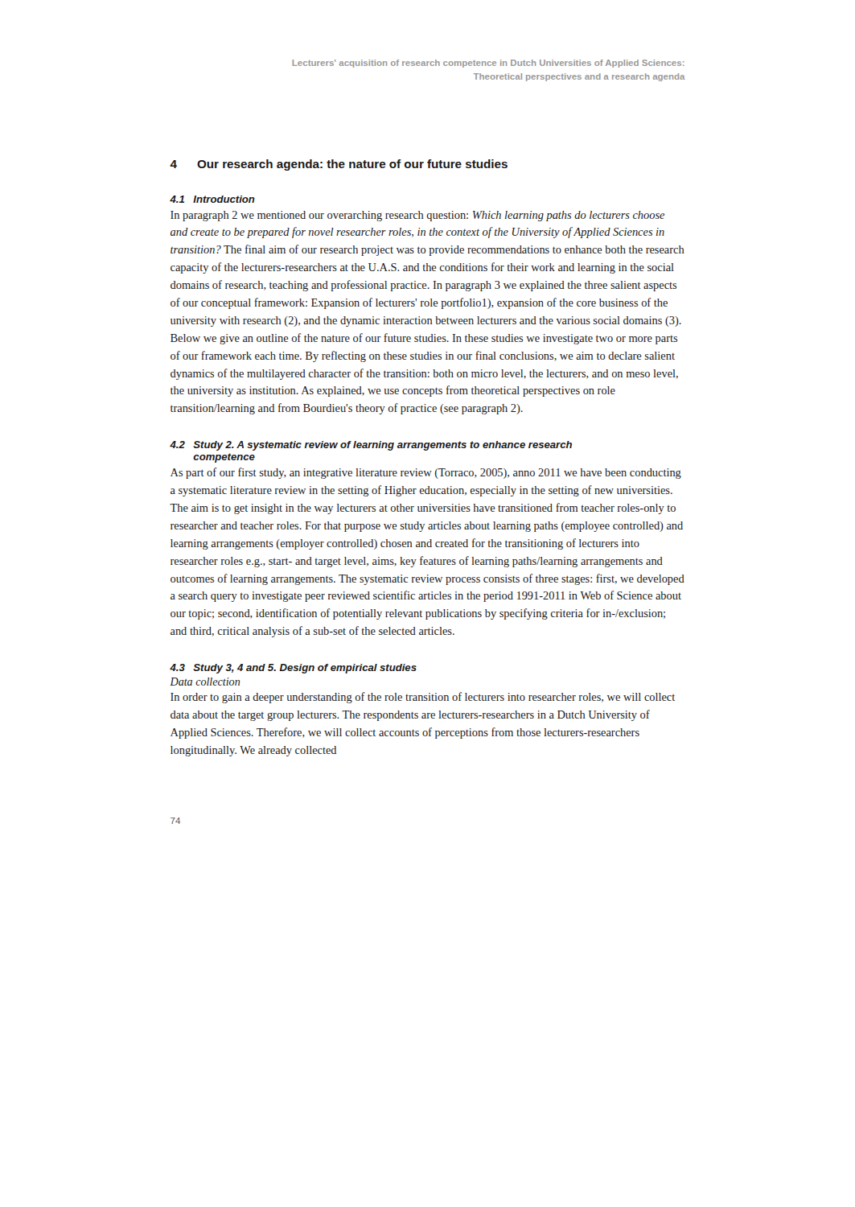Lecturers' acquisition of research competence in Dutch Universities of Applied Sciences:
Theoretical perspectives and a research agenda
4 Our research agenda: the nature of our future studies
4.1 Introduction
In paragraph 2 we mentioned our overarching research question: Which learning paths do lecturers choose and create to be prepared for novel researcher roles, in the context of the University of Applied Sciences in transition? The final aim of our research project was to provide recommendations to enhance both the research capacity of the lecturers-researchers at the U.A.S. and the conditions for their work and learning in the social domains of research, teaching and professional practice. In paragraph 3 we explained the three salient aspects of our conceptual framework: Expansion of lecturers' role portfolio1), expansion of the core business of the university with research (2), and the dynamic interaction between lecturers and the various social domains (3).
Below we give an outline of the nature of our future studies. In these studies we investigate two or more parts of our framework each time. By reflecting on these studies in our final conclusions, we aim to declare salient dynamics of the multilayered character of the transition: both on micro level, the lecturers, and on meso level, the university as institution. As explained, we use concepts from theoretical perspectives on role transition/learning and from Bourdieu's theory of practice (see paragraph 2).
4.2 Study 2. A systematic review of learning arrangements to enhance researchcompetence
As part of our first study, an integrative literature review (Torraco, 2005), anno 2011 we have been conducting a systematic literature review in the setting of Higher education, especially in the setting of new universities. The aim is to get insight in the way lecturers at other universities have transitioned from teacher roles-only to researcher and teacher roles. For that purpose we study articles about learning paths (employee controlled) and learning arrangements (employer controlled) chosen and created for the transitioning of lecturers into researcher roles e.g., start- and target level, aims, key features of learning paths/learning arrangements and outcomes of learning arrangements. The systematic review process consists of three stages: first, we developed a search query to investigate peer reviewed scientific articles in the period 1991-2011 in Web of Science about our topic; second, identification of potentially relevant publications by specifying criteria for in-/exclusion; and third, critical analysis of a sub-set of the selected articles.
4.3 Study 3, 4 and 5. Design of empirical studies
Data collection
In order to gain a deeper understanding of the role transition of lecturers into researcher roles, we will collect data about the target group lecturers. The respondents are lecturers-researchers in a Dutch University of Applied Sciences. Therefore, we will collect accounts of perceptions from those lecturers-researchers longitudinally. We already collected
74